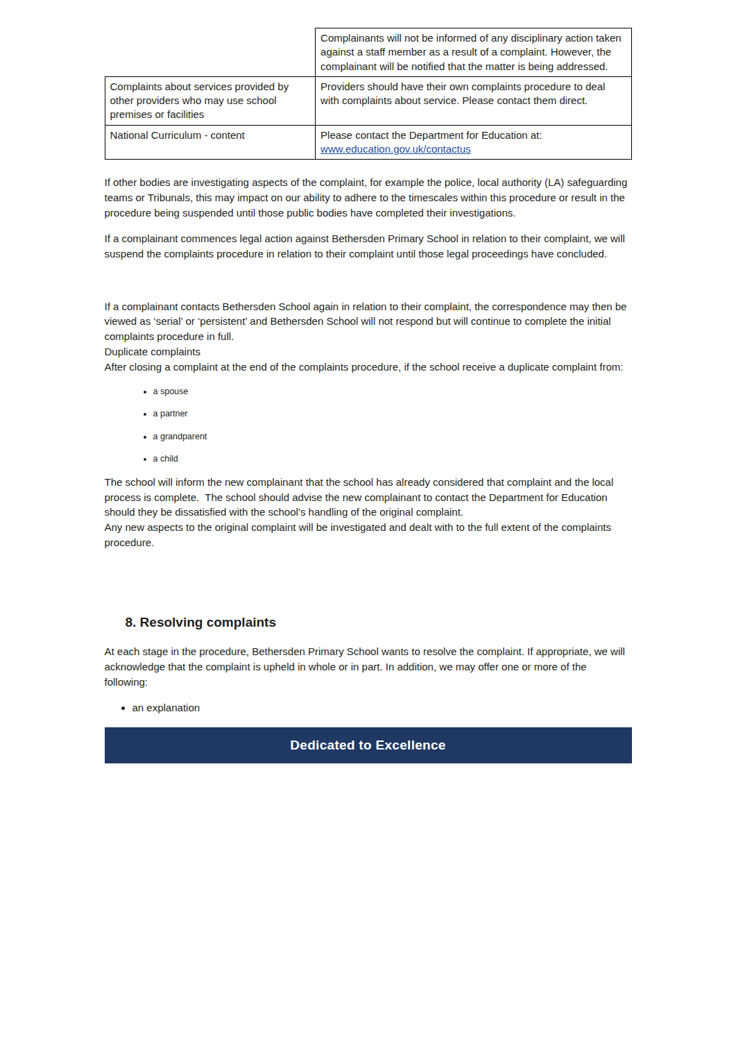| | Complainants will not be informed of any disciplinary action taken against a staff member as a result of a complaint. However, the complainant will be notified that the matter is being addressed. |
| Complaints about services provided by other providers who may use school premises or facilities | Providers should have their own complaints procedure to deal with complaints about service. Please contact them direct. |
| National Curriculum - content | Please contact the Department for Education at: www.education.gov.uk/contactus |
If other bodies are investigating aspects of the complaint, for example the police, local authority (LA) safeguarding teams or Tribunals, this may impact on our ability to adhere to the timescales within this procedure or result in the procedure being suspended until those public bodies have completed their investigations.
If a complainant commences legal action against Bethersden Primary School in relation to their complaint, we will suspend the complaints procedure in relation to their complaint until those legal proceedings have concluded.
If a complainant contacts Bethersden School again in relation to their complaint, the correspondence may then be viewed as ‘serial’ or ‘persistent’ and Bethersden School will not respond but will continue to complete the initial complaints procedure in full.
Duplicate complaints
After closing a complaint at the end of the complaints procedure, if the school receive a duplicate complaint from:
a spouse
a partner
a grandparent
a child
The school will inform the new complainant that the school has already considered that complaint and the local process is complete. The school should advise the new complainant to contact the Department for Education should they be dissatisfied with the school’s handling of the original complaint.
Any new aspects to the original complaint will be investigated and dealt with to the full extent of the complaints procedure.
8. Resolving complaints
At each stage in the procedure, Bethersden Primary School wants to resolve the complaint. If appropriate, we will acknowledge that the complaint is upheld in whole or in part. In addition, we may offer one or more of the following:
an explanation
Dedicated to Excellence